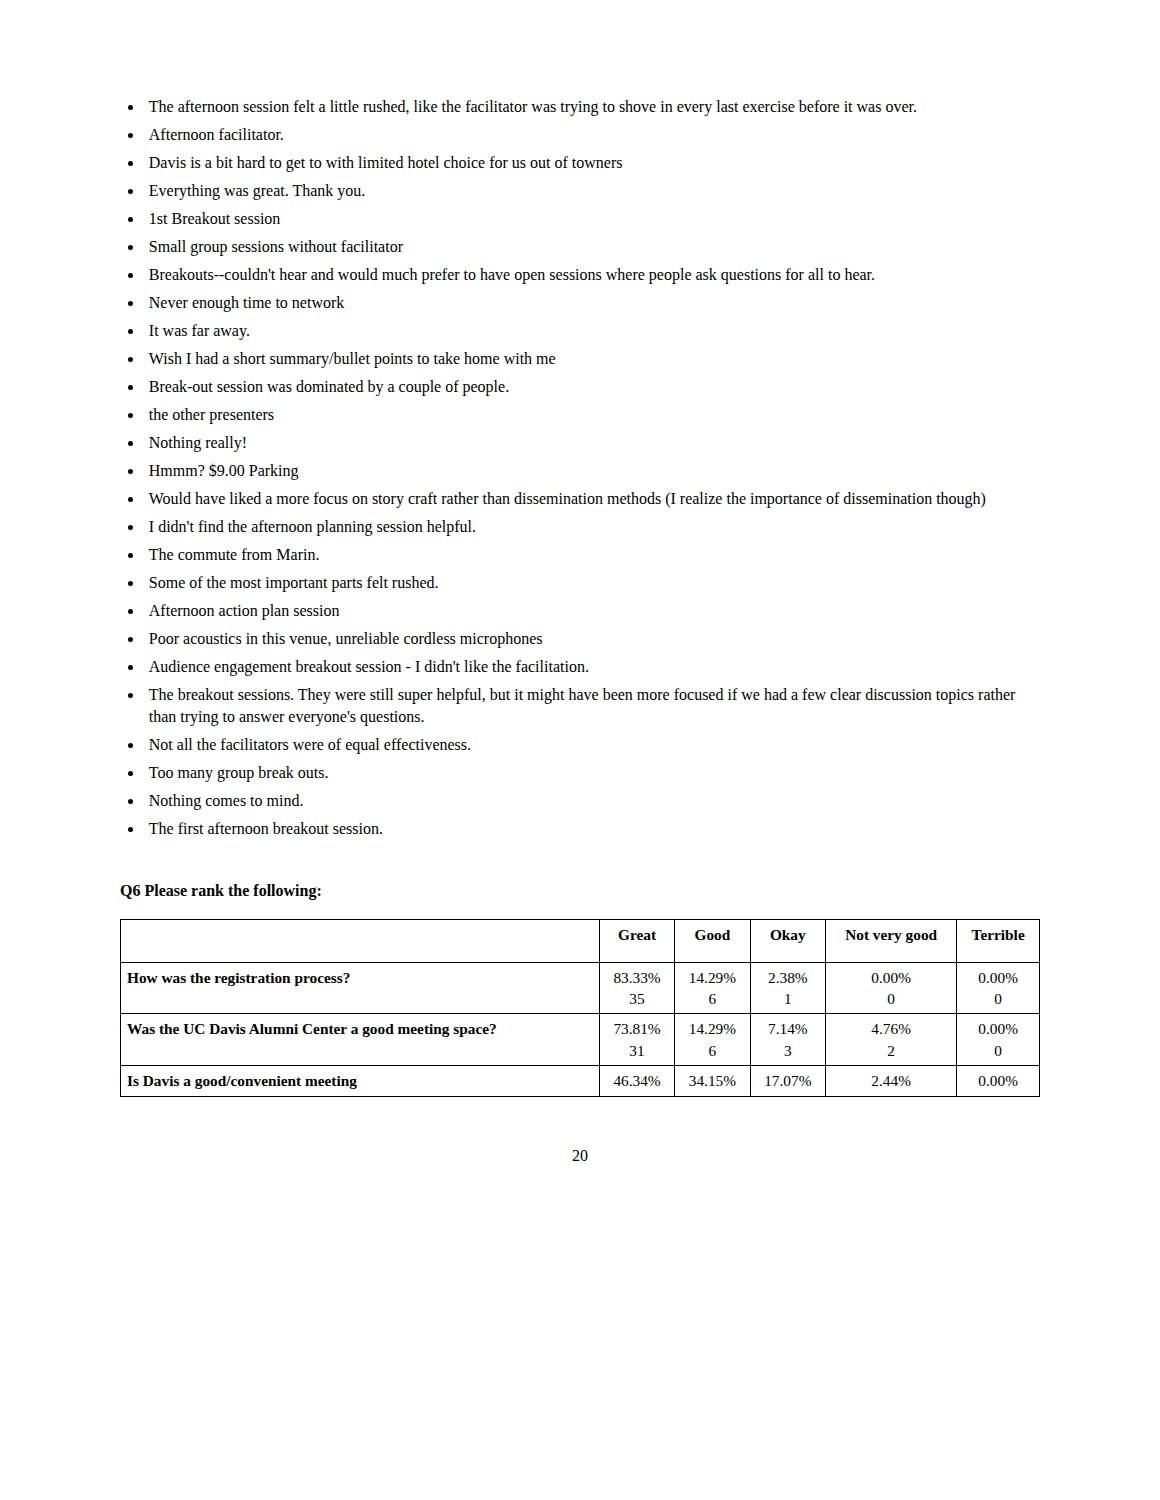The afternoon session felt a little rushed, like the facilitator was trying to shove in every last exercise before it was over.
Afternoon facilitator.
Davis is a bit hard to get to with limited hotel choice for us out of towners
Everything was great. Thank you.
1st Breakout session
Small group sessions without facilitator
Breakouts--couldn't hear and would much prefer to have open sessions where people ask questions for all to hear.
Never enough time to network
It was far away.
Wish I had a short summary/bullet points to take home with me
Break-out session was dominated by a couple of people.
the other presenters
Nothing really!
Hmmm? $9.00 Parking
Would have liked a more focus on story craft rather than dissemination methods (I realize the importance of dissemination though)
I didn't find the afternoon planning session helpful.
The commute from Marin.
Some of the most important parts felt rushed.
Afternoon action plan session
Poor acoustics in this venue, unreliable cordless microphones
Audience engagement breakout session - I didn't like the facilitation.
The breakout sessions. They were still super helpful, but it might have been more focused if we had a few clear discussion topics rather than trying to answer everyone's questions.
Not all the facilitators were of equal effectiveness.
Too many group break outs.
Nothing comes to mind.
The first afternoon breakout session.
Q6 Please rank the following:
| | Great | Good | Okay | Not very good | Terrible |
| --- | --- | --- | --- | --- | --- |
| How was the registration process? | 83.33% 35 | 14.29% 6 | 2.38% 1 | 0.00% 0 | 0.00% 0 |
| Was the UC Davis Alumni Center a good meeting space? | 73.81% 31 | 14.29% 6 | 7.14% 3 | 4.76% 2 | 0.00% 0 |
| Is Davis a good/convenient meeting | 46.34% | 34.15% | 17.07% | 2.44% | 0.00% |
20